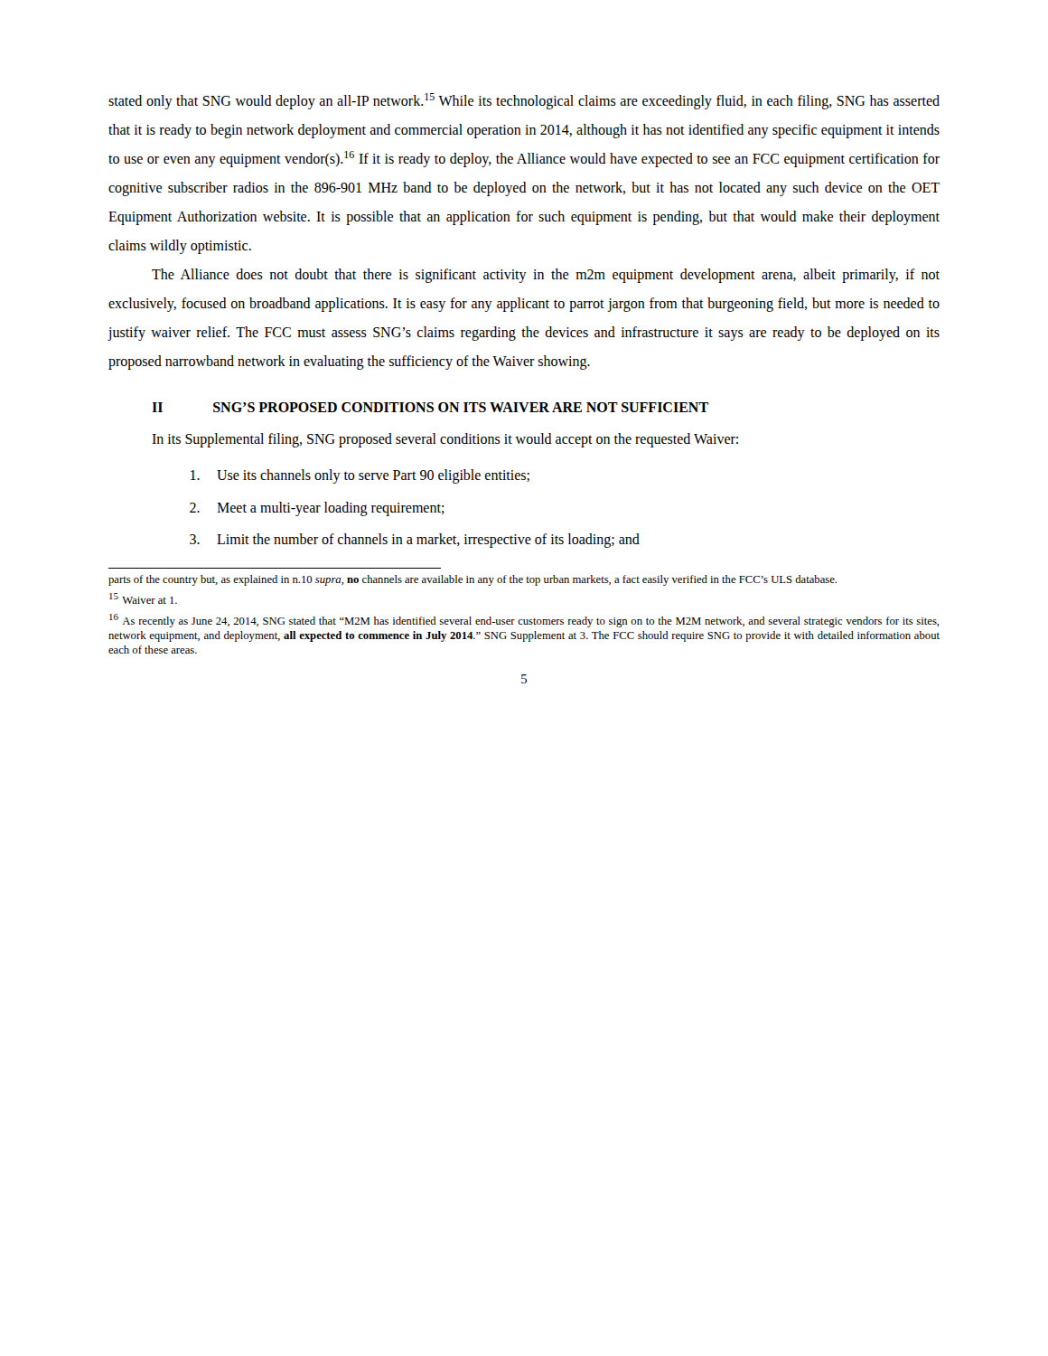stated only that SNG would deploy an all-IP network.15 While its technological claims are exceedingly fluid, in each filing, SNG has asserted that it is ready to begin network deployment and commercial operation in 2014, although it has not identified any specific equipment it intends to use or even any equipment vendor(s).16 If it is ready to deploy, the Alliance would have expected to see an FCC equipment certification for cognitive subscriber radios in the 896-901 MHz band to be deployed on the network, but it has not located any such device on the OET Equipment Authorization website. It is possible that an application for such equipment is pending, but that would make their deployment claims wildly optimistic.
The Alliance does not doubt that there is significant activity in the m2m equipment development arena, albeit primarily, if not exclusively, focused on broadband applications. It is easy for any applicant to parrot jargon from that burgeoning field, but more is needed to justify waiver relief. The FCC must assess SNG’s claims regarding the devices and infrastructure it says are ready to be deployed on its proposed narrowband network in evaluating the sufficiency of the Waiver showing.
II
SNG’S PROPOSED CONDITIONS ON ITS WAIVER ARE NOT SUFFICIENT
In its Supplemental filing, SNG proposed several conditions it would accept on the requested Waiver:
Use its channels only to serve Part 90 eligible entities;
Meet a multi-year loading requirement;
Limit the number of channels in a market, irrespective of its loading; and
parts of the country but, as explained in n.10 supra, no channels are available in any of the top urban markets, a fact easily verified in the FCC’s ULS database.
15 Waiver at 1.
16 As recently as June 24, 2014, SNG stated that “M2M has identified several end-user customers ready to sign on to the M2M network, and several strategic vendors for its sites, network equipment, and deployment, all expected to commence in July 2014.” SNG Supplement at 3. The FCC should require SNG to provide it with detailed information about each of these areas.
5